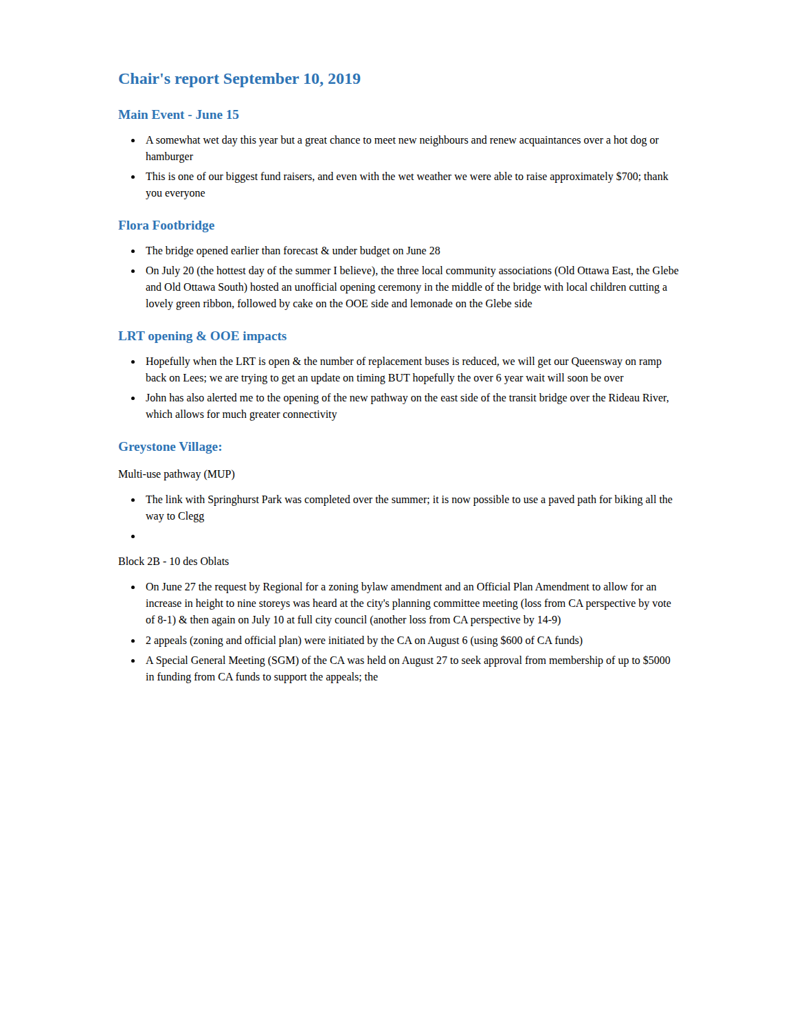Chair's report September 10, 2019
Main Event - June 15
A somewhat wet day this year but a great chance to meet new neighbours and renew acquaintances over a hot dog or hamburger
This is one of our biggest fund raisers, and even with the wet weather we were able to raise approximately $700; thank you everyone
Flora Footbridge
The bridge opened earlier than forecast & under budget on June 28
On July 20 (the hottest day of the summer I believe), the three local community associations (Old Ottawa East, the Glebe and Old Ottawa South) hosted an unofficial opening ceremony in the middle of the bridge with local children cutting a lovely green ribbon, followed by cake on the OOE side and lemonade on the Glebe side
LRT opening & OOE impacts
Hopefully when the LRT is open & the number of replacement buses is reduced, we will get our Queensway on ramp back on Lees; we are trying to get an update on timing BUT hopefully the over 6 year wait will soon be over
John has also alerted me to the opening of the new pathway on the east side of the transit bridge over the Rideau River, which allows for much greater connectivity
Greystone Village:
Multi-use pathway (MUP)
The link with Springhurst Park was completed over the summer; it is now possible to use a paved path for biking all the way to Clegg
Block 2B - 10 des Oblats
On June 27 the request by Regional for a zoning bylaw amendment and an Official Plan Amendment to allow for an increase in height to nine storeys was heard at the city's planning committee meeting (loss from CA perspective by vote of 8-1) & then again on July 10 at full city council (another loss from CA perspective by 14-9)
2 appeals (zoning and official plan) were initiated by the CA on August 6 (using $600 of CA funds)
A Special General Meeting (SGM) of the CA was held on August 27 to seek approval from membership of up to $5000 in funding from CA funds to support the appeals; the